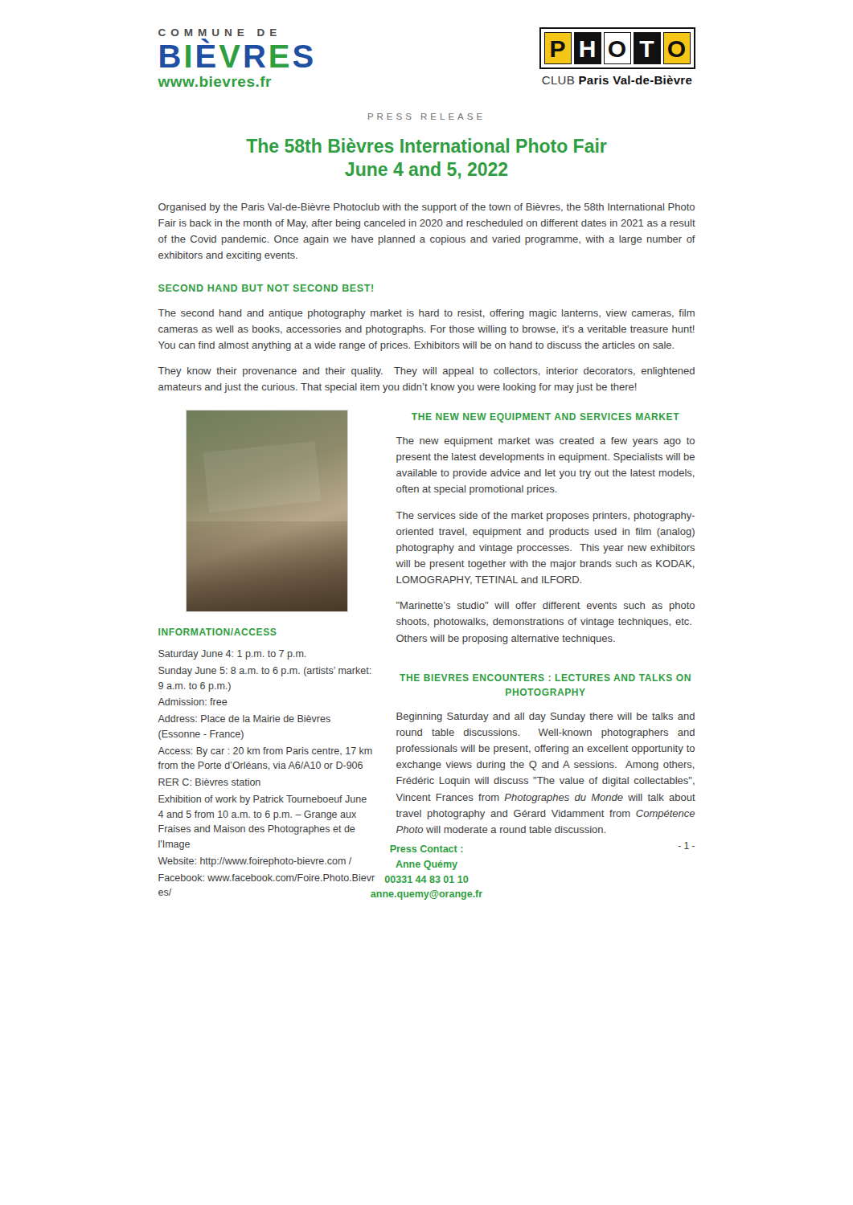COMMUNE DE
BIÈVRES
www.bievres.fr
PHOTO
CLUB Paris Val-de-Bièvre
Press Release
The 58th Bièvres International Photo Fair
June 4 and 5, 2022
Organised by the Paris Val-de-Bièvre Photoclub with the support of the town of Bièvres, the 58th International Photo Fair is back in the month of May, after being canceled in 2020 and rescheduled on different dates in 2021 as a result of the Covid pandemic. Once again we have planned a copious and varied programme, with a large number of exhibitors and exciting events.
Second hand but not second best!
The second hand and antique photography market is hard to resist, offering magic lanterns, view cameras, film cameras as well as books, accessories and photographs. For those willing to browse, it's a veritable treasure hunt! You can find almost anything at a wide range of prices. Exhibitors will be on hand to discuss the articles on sale.
They know their provenance and their quality. They will appeal to collectors, interior decorators, enlightened amateurs and just the curious. That special item you didn’t know you were looking for may just be there!
Information/Access
Saturday June 4: 1 p.m. to 7 p.m.
Sunday June 5: 8 a.m. to 6 p.m. (artists’ market: 9 a.m. to 6 p.m.)
Admission: free
Address: Place de la Mairie de Bièvres (Essonne - France)
Access: By car : 20 km from Paris centre, 17 km from the Porte d’Orléans, via A6/A10 or D-906
RER C: Bièvres station
Exhibition of work by Patrick Tourneboeuf June 4 and 5 from 10 a.m. to 6 p.m. – Grange aux Fraises and Maison des Photographes et de l'Image
Website: http://www.foirephoto-bievre.com /
Facebook: www.facebook.com/Foire.Photo.Bievres/
The new new equipment and services market
The new equipment market was created a few years ago to present the latest developments in equipment. Specialists will be available to provide advice and let you try out the latest models, often at special promotional prices.
The services side of the market proposes printers, photography-oriented travel, equipment and products used in film (analog) photography and vintage proccesses. This year new exhibitors will be present together with the major brands such as KODAK, LOMOGRAPHY, TETINAL and ILFORD.
"Marinette’s studio" will offer different events such as photo shoots, photowalks, demonstrations of vintage techniques, etc. Others will be proposing alternative techniques.
The Bievres encounters : lectures and talks on photography
Beginning Saturday and all day Sunday there will be talks and round table discussions. Well-known photographers and professionals will be present, offering an excellent opportunity to exchange views during the Q and A sessions. Among others, Frédéric Loquin will discuss "The value of digital collectables", Vincent Frances from Photographes du Monde will talk about travel photography and Gérard Vidamment from Compétence Photo will moderate a round table discussion.
- 1 -
Press Contact :
Anne Quémy
00331 44 83 01 10
anne.quemy@orange.fr